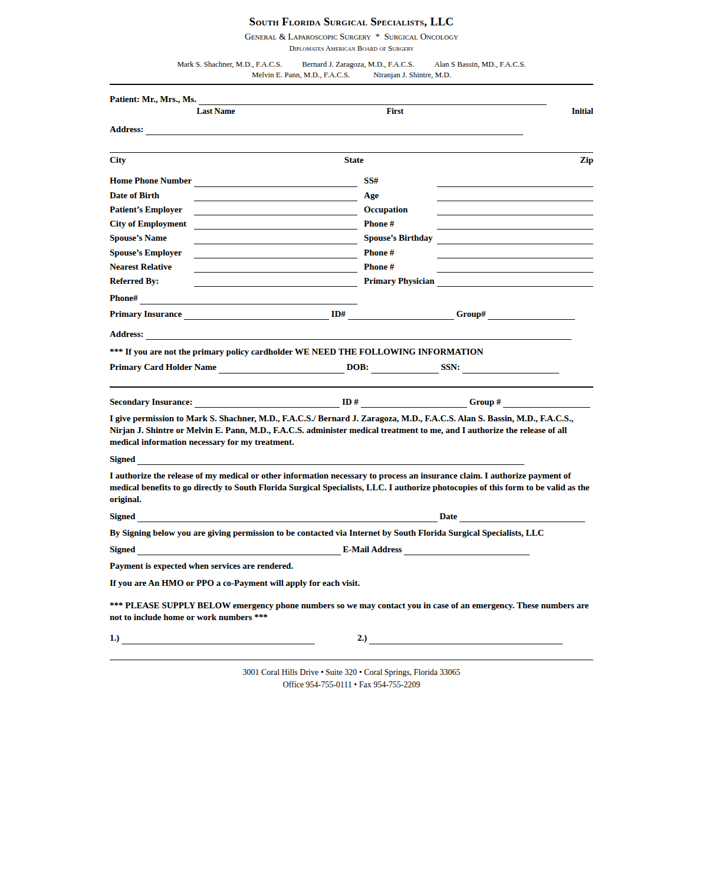South Florida Surgical Specialists, LLC
General & Laparoscopic Surgery * Surgical Oncology
Diplomates American Board of Surgery
Mark S. Shachner, M.D., F.A.C.S. Bernard J. Zaragoza, M.D., F.A.C.S. Alan S Bassin, MD., F.A.C.S.
Melvin E. Pann, M.D., F.A.C.S. Niranjan J. Shintre, M.D.
Patient: Mr., Mrs., Ms.
Last Name First Initial
Address:
City State Zip
| Home Phone Number | | | SS# | |
| Date of Birth | | | Age | |
| Patient’s Employer | | | Occupation | |
| City of Employment | | | Phone # | |
| Spouse’s Name | | | Spouse’s Birthday | |
| Spouse’s Employer | | | Phone # | |
| Nearest Relative | | | Phone # | |
| Referred By: | | | Primary Physician | |
Phone#
Primary Insurance ID# Group#
Address:
*** If you are not the primary policy cardholder WE NEED THE FOLLOWING INFORMATION
Primary Card Holder Name DOB: SSN:
Secondary Insurance: ID # Group #
I give permission to Mark S. Shachner, M.D., F.A.C.S./ Bernard J. Zaragoza, M.D., F.A.C.S. Alan S. Bassin, M.D., F.A.C.S., Nirjan J. Shintre or Melvin E. Pann, M.D., F.A.C.S. administer medical treatment to me, and I authorize the release of all medical information necessary for my treatment.
Signed
I authorize the release of my medical or other information necessary to process an insurance claim. I authorize payment of medical benefits to go directly to South Florida Surgical Specialists, LLC. I authorize photocopies of this form to be valid as the original.
Signed Date
By Signing below you are giving permission to be contacted via Internet by South Florida Surgical Specialists, LLC
Signed E-Mail Address
Payment is expected when services are rendered.
If you are An HMO or PPO a co-Payment will apply for each visit.
*** PLEASE SUPPLY BELOW emergency phone numbers so we may contact you in case of an emergency. These numbers are not to include home or work numbers ***
1.)
2.)
3001 Coral Hills Drive • Suite 320 • Coral Springs, Florida 33065
Office 954-755-0111 • Fax 954-755-2209